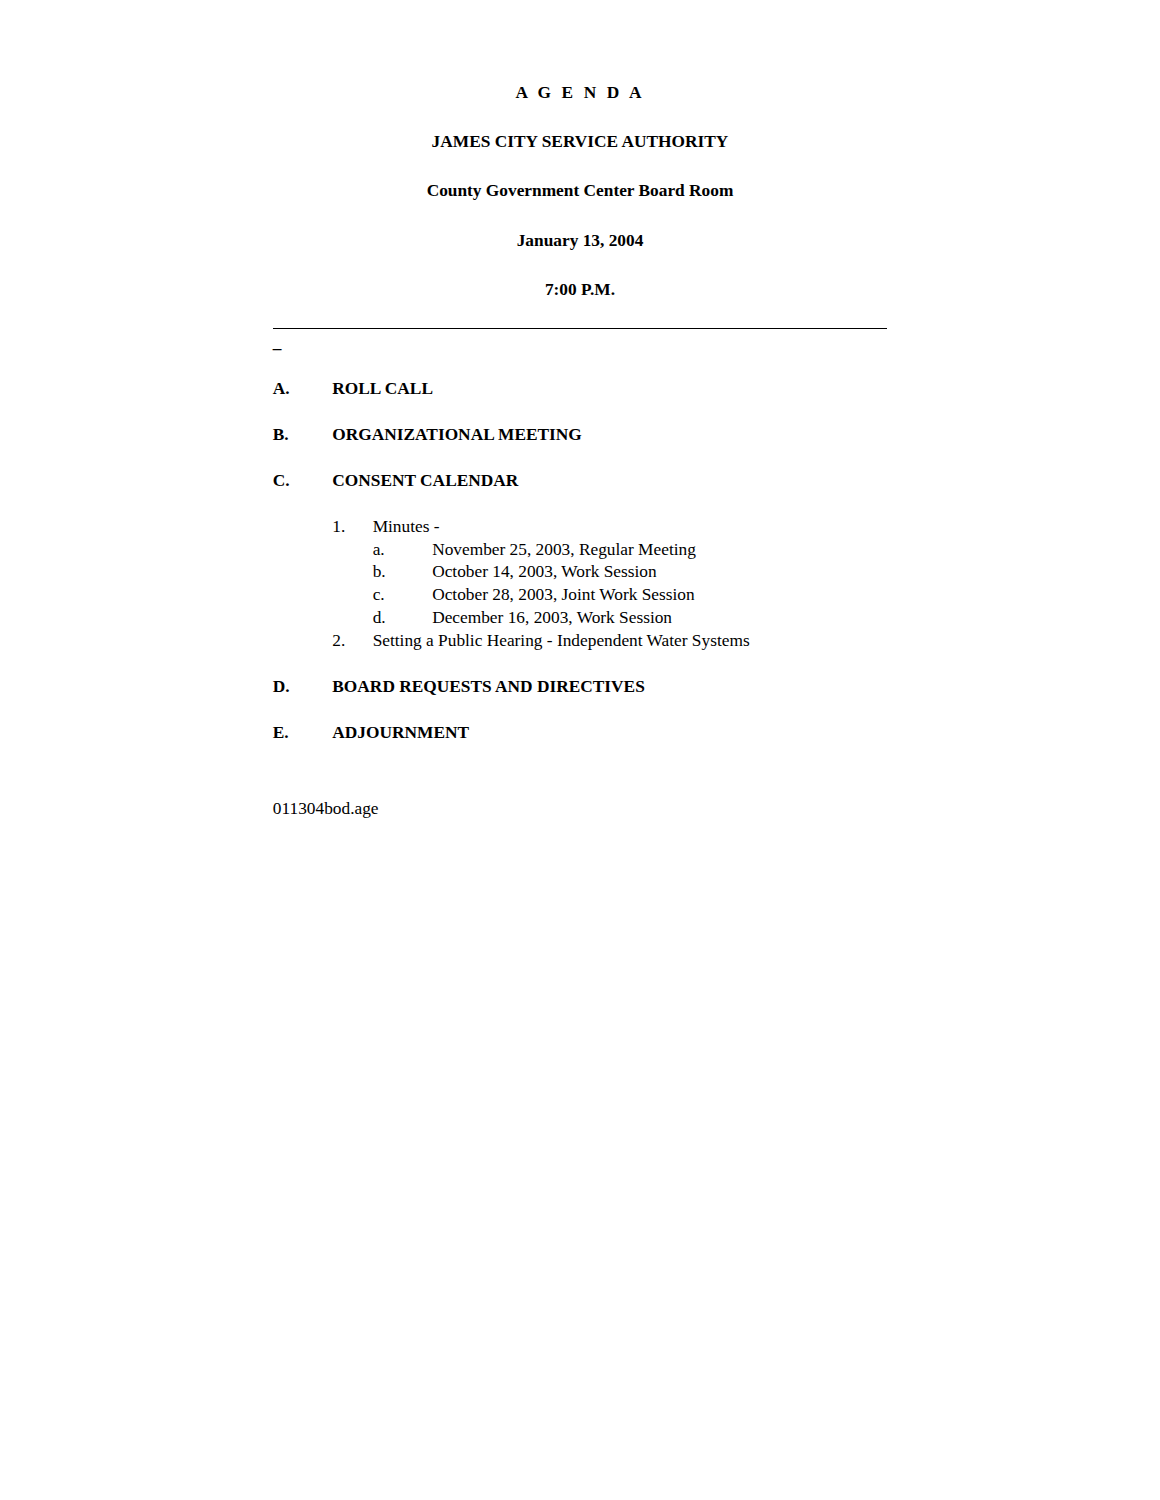A G E N D A
JAMES CITY SERVICE AUTHORITY
County Government Center Board Room
January 13, 2004
7:00 P.M.
_
| A. | ROLL CALL |
| B. | ORGANIZATIONAL MEETING |
| C. | CONSENT CALENDAR |
| | / 1. / Minutes - / / / a. / November 25, 2003, Regular Meeting / / / b. / October 14, 2003, Work Session / / / c. / October 28, 2003, Joint Work Session / / / d. / December 16, 2003, Work Session / / 2. / Setting a Public Hearing - Independent Water Systems / |
| D. | BOARD REQUESTS AND DIRECTIVES |
| E. | ADJOURNMENT |
011304bod.age